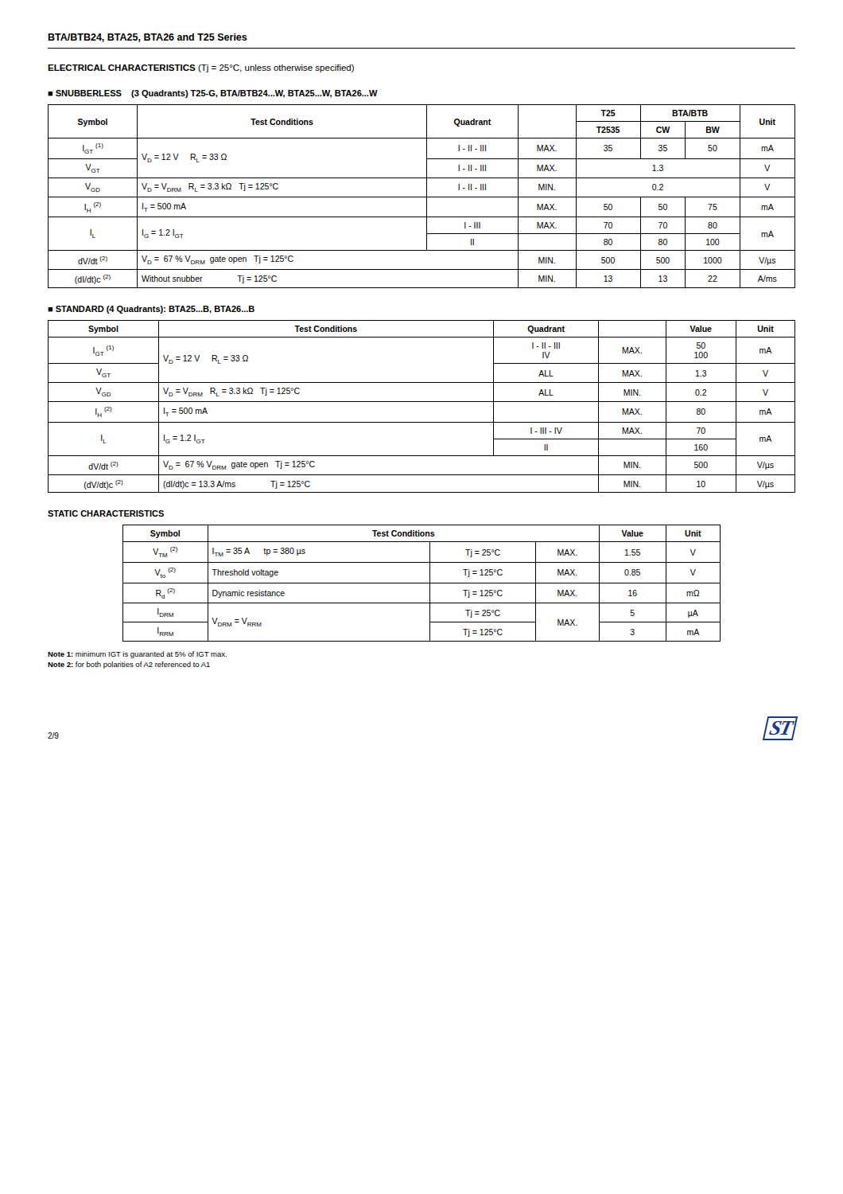BTA/BTB24, BTA25, BTA26 and T25 Series
ELECTRICAL CHARACTERISTICS (Tj = 25°C, unless otherwise specified)
SNUBBERLESS (3 Quadrants) T25-G, BTA/BTB24...W, BTA25...W, BTA26...W
| Symbol | Test Conditions | Quadrant | | T25 | BTA/BTB | Unit |
| --- | --- | --- | --- | --- | --- | --- |
| T2535 | CW | BW |
| I GT (1) | V D = 12 V R L = 33 Ω | I - II - III | MAX. | 35 | 35 | 50 | mA |
| V GT | I - II - III | MAX. | 1.3 | V |
| V GD | V D = V DRM R L = 3.3 kΩ Tj = 125°C | I - II - III | MIN. | 0.2 | V |
| I H (2) | I T = 500 mA | | MAX. | 50 | 50 | 75 | mA |
| I L | I G = 1.2 I GT | I - III | MAX. | 70 | 70 | 80 | mA |
| II | | 80 | 80 | 100 |
| dV/dt (2) | V D = 67 % V DRM gate open Tj = 125°C | MIN. | 500 | 500 | 1000 | V/µs |
| (dI/dt)c (2) | Without snubber Tj = 125°C | MIN. | 13 | 13 | 22 | A/ms |
STANDARD (4 Quadrants): BTA25...B, BTA26...B
| Symbol | Test Conditions | Quadrant | | Value | Unit |
| --- | --- | --- | --- | --- | --- |
| I GT (1) | V D = 12 V R L = 33 Ω | I - II - III IV | MAX. | 50 100 | mA |
| V GT | ALL | MAX. | 1.3 | V |
| V GD | V D = V DRM R L = 3.3 kΩ Tj = 125°C | ALL | MIN. | 0.2 | V |
| I H (2) | I T = 500 mA | | MAX. | 80 | mA |
| I L | I G = 1.2 I GT | I - III - IV | MAX. | 70 | mA |
| II | | 160 |
| dV/dt (2) | V D = 67 % V DRM gate open Tj = 125°C | MIN. | 500 | V/µs |
| (dV/dt)c (2) | (dI/dt)c = 13.3 A/ms Tj = 125°C | MIN. | 10 | V/µs |
STATIC CHARACTERISTICS
| Symbol | Test Conditions | Value | Unit |
| --- | --- | --- | --- |
| V TM (2) | I TM = 35 A tp = 380 µs | Tj = 25°C | MAX. | 1.55 | V |
| V to (2) | Threshold voltage | Tj = 125°C | MAX. | 0.85 | V |
| R d (2) | Dynamic resistance | Tj = 125°C | MAX. | 16 | mΩ |
| I DRM | V DRM = V RRM | Tj = 25°C | MAX. | 5 | µA |
| I RRM | Tj = 125°C | 3 | mA |
Note 1: minimum IGT is guaranted at 5% of IGT max.
Note 2: for both polarities of A2 referenced to A1
2/9
ST